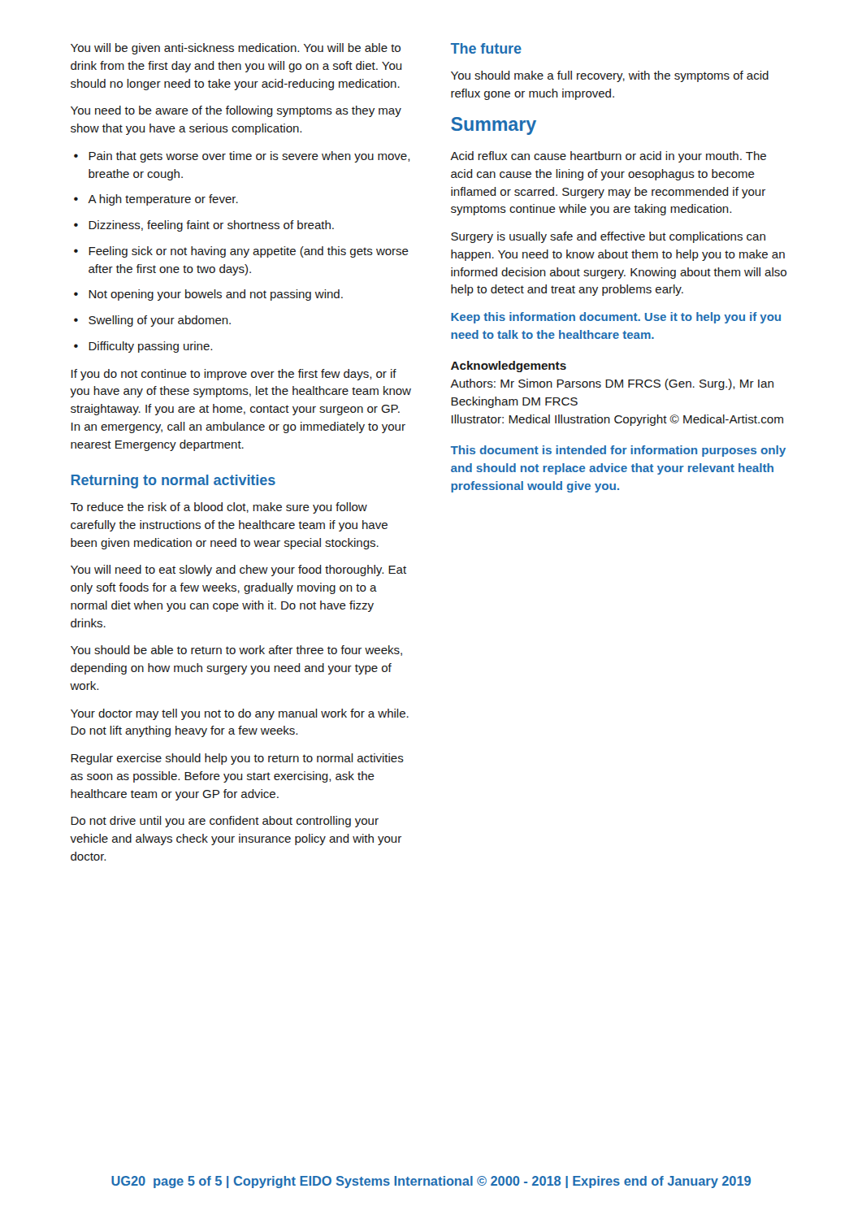You will be given anti-sickness medication. You will be able to drink from the first day and then you will go on a soft diet. You should no longer need to take your acid-reducing medication.
You need to be aware of the following symptoms as they may show that you have a serious complication.
Pain that gets worse over time or is severe when you move, breathe or cough.
A high temperature or fever.
Dizziness, feeling faint or shortness of breath.
Feeling sick or not having any appetite (and this gets worse after the first one to two days).
Not opening your bowels and not passing wind.
Swelling of your abdomen.
Difficulty passing urine.
If you do not continue to improve over the first few days, or if you have any of these symptoms, let the healthcare team know straightaway. If you are at home, contact your surgeon or GP. In an emergency, call an ambulance or go immediately to your nearest Emergency department.
Returning to normal activities
To reduce the risk of a blood clot, make sure you follow carefully the instructions of the healthcare team if you have been given medication or need to wear special stockings.
You will need to eat slowly and chew your food thoroughly. Eat only soft foods for a few weeks, gradually moving on to a normal diet when you can cope with it. Do not have fizzy drinks.
You should be able to return to work after three to four weeks, depending on how much surgery you need and your type of work.
Your doctor may tell you not to do any manual work for a while. Do not lift anything heavy for a few weeks.
Regular exercise should help you to return to normal activities as soon as possible. Before you start exercising, ask the healthcare team or your GP for advice.
Do not drive until you are confident about controlling your vehicle and always check your insurance policy and with your doctor.
The future
You should make a full recovery, with the symptoms of acid reflux gone or much improved.
Summary
Acid reflux can cause heartburn or acid in your mouth. The acid can cause the lining of your oesophagus to become inflamed or scarred. Surgery may be recommended if your symptoms continue while you are taking medication.
Surgery is usually safe and effective but complications can happen. You need to know about them to help you to make an informed decision about surgery. Knowing about them will also help to detect and treat any problems early.
Keep this information document. Use it to help you if you need to talk to the healthcare team.
Acknowledgements
Authors: Mr Simon Parsons DM FRCS (Gen. Surg.), Mr Ian Beckingham DM FRCS
Illustrator: Medical Illustration Copyright © Medical-Artist.com
This document is intended for information purposes only and should not replace advice that your relevant health professional would give you.
UG20 page 5 of 5 | Copyright EIDO Systems International © 2000 - 2018 | Expires end of January 2019